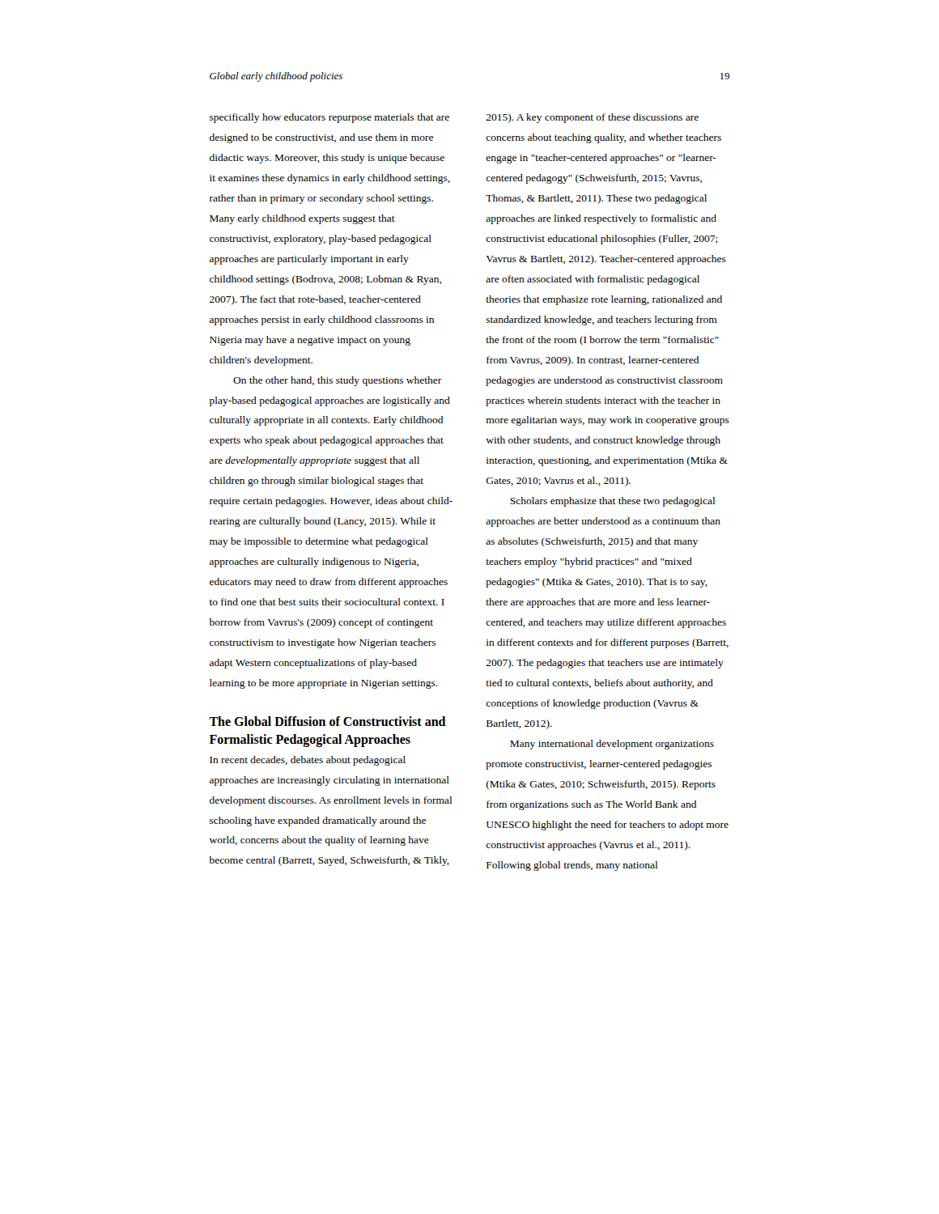Global early childhood policies 19
specifically how educators repurpose materials that are designed to be constructivist, and use them in more didactic ways. Moreover, this study is unique because it examines these dynamics in early childhood settings, rather than in primary or secondary school settings. Many early childhood experts suggest that constructivist, exploratory, play-based pedagogical approaches are particularly important in early childhood settings (Bodrova, 2008; Lobman & Ryan, 2007). The fact that rote-based, teacher-centered approaches persist in early childhood classrooms in Nigeria may have a negative impact on young children's development.
On the other hand, this study questions whether play-based pedagogical approaches are logistically and culturally appropriate in all contexts. Early childhood experts who speak about pedagogical approaches that are developmentally appropriate suggest that all children go through similar biological stages that require certain pedagogies. However, ideas about child-rearing are culturally bound (Lancy, 2015). While it may be impossible to determine what pedagogical approaches are culturally indigenous to Nigeria, educators may need to draw from different approaches to find one that best suits their sociocultural context. I borrow from Vavrus's (2009) concept of contingent constructivism to investigate how Nigerian teachers adapt Western conceptualizations of play-based learning to be more appropriate in Nigerian settings.
The Global Diffusion of Constructivist and Formalistic Pedagogical Approaches
In recent decades, debates about pedagogical approaches are increasingly circulating in international development discourses. As enrollment levels in formal schooling have expanded dramatically around the world, concerns about the quality of learning have become central (Barrett, Sayed, Schweisfurth, & Tikly, 2015). A key component of these discussions are concerns about teaching quality, and whether teachers engage in "teacher-centered approaches" or "learner-centered pedagogy" (Schweisfurth, 2015; Vavrus, Thomas, & Bartlett, 2011). These two pedagogical approaches are linked respectively to formalistic and constructivist educational philosophies (Fuller, 2007; Vavrus & Bartlett, 2012). Teacher-centered approaches are often associated with formalistic pedagogical theories that emphasize rote learning, rationalized and standardized knowledge, and teachers lecturing from the front of the room (I borrow the term "formalistic" from Vavrus, 2009). In contrast, learner-centered pedagogies are understood as constructivist classroom practices wherein students interact with the teacher in more egalitarian ways, may work in cooperative groups with other students, and construct knowledge through interaction, questioning, and experimentation (Mtika & Gates, 2010; Vavrus et al., 2011).
Scholars emphasize that these two pedagogical approaches are better understood as a continuum than as absolutes (Schweisfurth, 2015) and that many teachers employ "hybrid practices" and "mixed pedagogies" (Mtika & Gates, 2010). That is to say, there are approaches that are more and less learner-centered, and teachers may utilize different approaches in different contexts and for different purposes (Barrett, 2007). The pedagogies that teachers use are intimately tied to cultural contexts, beliefs about authority, and conceptions of knowledge production (Vavrus & Bartlett, 2012).
Many international development organizations promote constructivist, learner-centered pedagogies (Mtika & Gates, 2010; Schweisfurth, 2015). Reports from organizations such as The World Bank and UNESCO highlight the need for teachers to adopt more constructivist approaches (Vavrus et al., 2011). Following global trends, many national